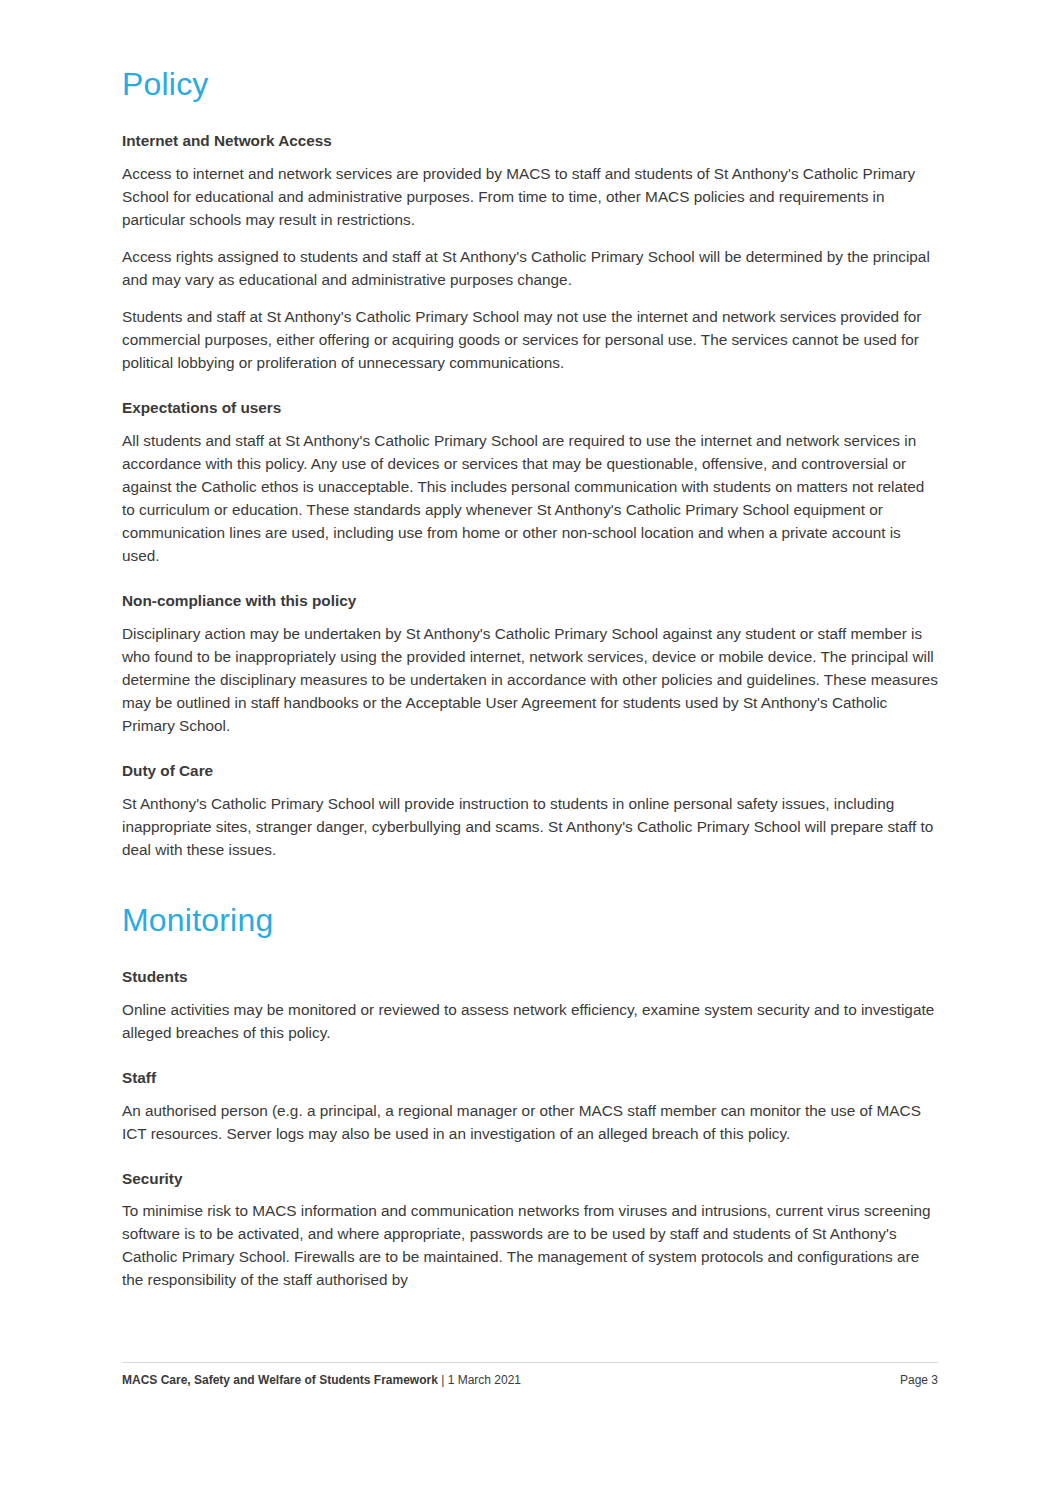Policy
Internet and Network Access
Access to internet and network services are provided by MACS to staff and students of St Anthony's Catholic Primary School for educational and administrative purposes. From time to time, other MACS policies and requirements in particular schools may result in restrictions.
Access rights assigned to students and staff at St Anthony's Catholic Primary School will be determined by the principal and may vary as educational and administrative purposes change.
Students and staff at St Anthony's Catholic Primary School may not use the internet and network services provided for commercial purposes, either offering or acquiring goods or services for personal use. The services cannot be used for political lobbying or proliferation of unnecessary communications.
Expectations of users
All students and staff at St Anthony's Catholic Primary School are required to use the internet and network services in accordance with this policy. Any use of devices or services that may be questionable, offensive, and controversial or against the Catholic ethos is unacceptable. This includes personal communication with students on matters not related to curriculum or education. These standards apply whenever St Anthony's Catholic Primary School equipment or communication lines are used, including use from home or other non-school location and when a private account is used.
Non-compliance with this policy
Disciplinary action may be undertaken by St Anthony's Catholic Primary School against any student or staff member is who found to be inappropriately using the provided internet, network services, device or mobile device. The principal will determine the disciplinary measures to be undertaken in accordance with other policies and guidelines. These measures may be outlined in staff handbooks or the Acceptable User Agreement for students used by St Anthony's Catholic Primary School.
Duty of Care
St Anthony's Catholic Primary School will provide instruction to students in online personal safety issues, including inappropriate sites, stranger danger, cyberbullying and scams. St Anthony's Catholic Primary School will prepare staff to deal with these issues.
Monitoring
Students
Online activities may be monitored or reviewed to assess network efficiency, examine system security and to investigate alleged breaches of this policy.
Staff
An authorised person (e.g. a principal, a regional manager or other MACS staff member can monitor the use of MACS ICT resources. Server logs may also be used in an investigation of an alleged breach of this policy.
Security
To minimise risk to MACS information and communication networks from viruses and intrusions, current virus screening software is to be activated, and where appropriate, passwords are to be used by staff and students of St Anthony's Catholic Primary School. Firewalls are to be maintained. The management of system protocols and configurations are the responsibility of the staff authorised by
MACS Care, Safety and Welfare of Students Framework | 1 March 2021 Page 3